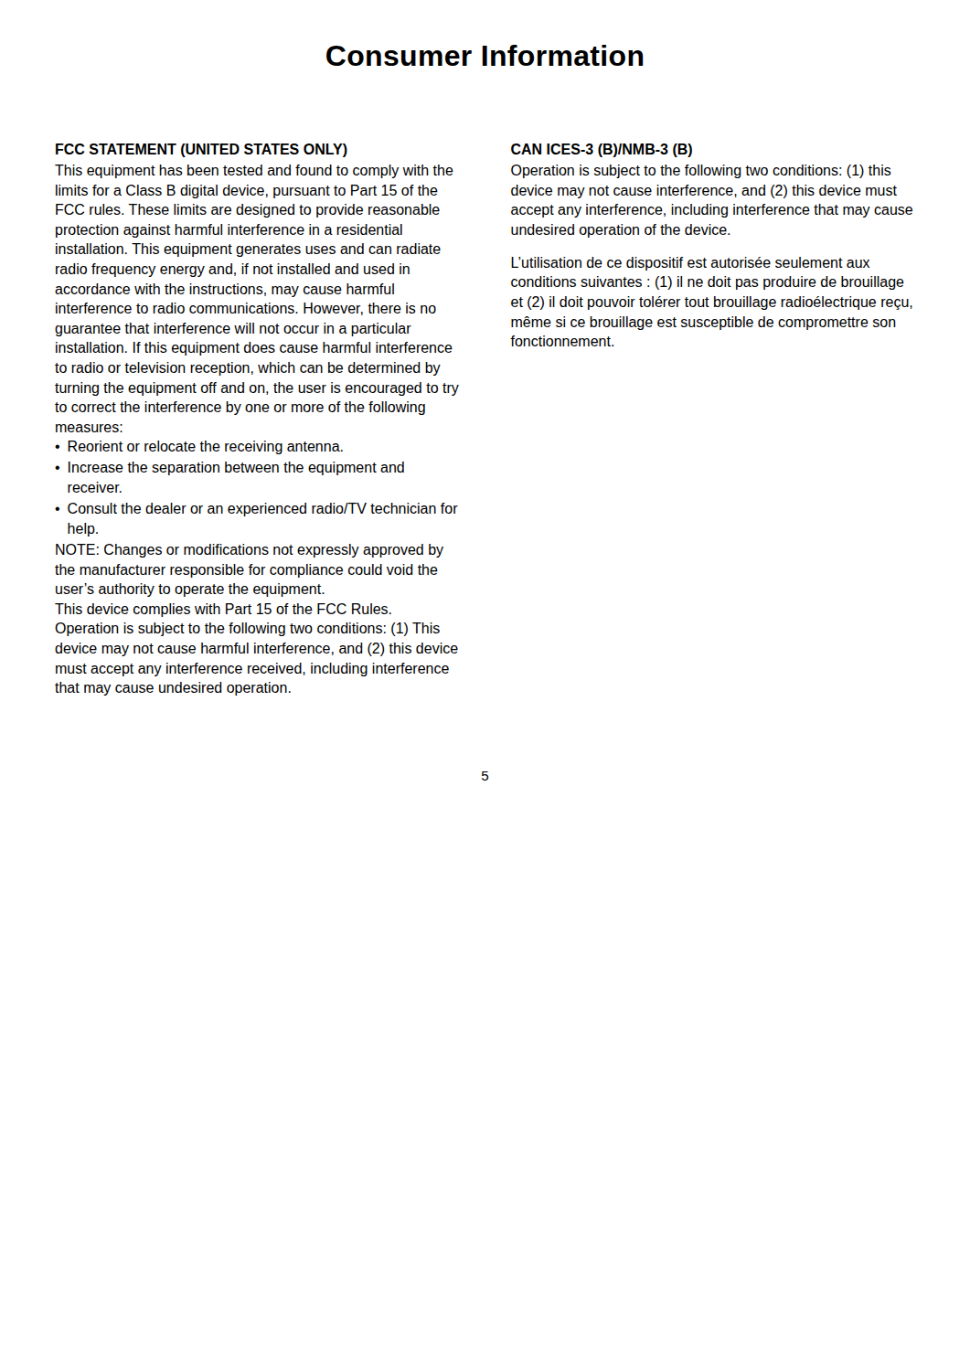Consumer Information
FCC STATEMENT (UNITED STATES ONLY)
This equipment has been tested and found to comply with the limits for a Class B digital device, pursuant to Part 15 of the FCC rules. These limits are designed to provide reasonable protection against harmful interference in a residential installation. This equipment generates uses and can radiate radio frequency energy and, if not installed and used in accordance with the instructions, may cause harmful interference to radio communications. However, there is no guarantee that interference will not occur in a particular installation. If this equipment does cause harmful interference to radio or television reception, which can be determined by turning the equipment off and on, the user is encouraged to try to correct the interference by one or more of the following measures:
Reorient or relocate the receiving antenna.
Increase the separation between the equipment and receiver.
Consult the dealer or an experienced radio/TV technician for help.
NOTE: Changes or modifications not expressly approved by the manufacturer responsible for compliance could void the user’s authority to operate the equipment.
This device complies with Part 15 of the FCC Rules. Operation is subject to the following two conditions: (1) This device may not cause harmful interference, and (2) this device must accept any interference received, including interference that may cause undesired operation.
CAN ICES-3 (B)/NMB-3 (B)
Operation is subject to the following two conditions: (1) this device may not cause interference, and (2) this device must accept any interference, including interference that may cause undesired operation of the device.
L’utilisation de ce dispositif est autorisée seulement aux conditions suivantes : (1) il ne doit pas produire de brouillage et (2) il doit pouvoir tolérer tout brouillage radioélectrique reçu, même si ce brouillage est susceptible de compromettre son fonctionnement.
5